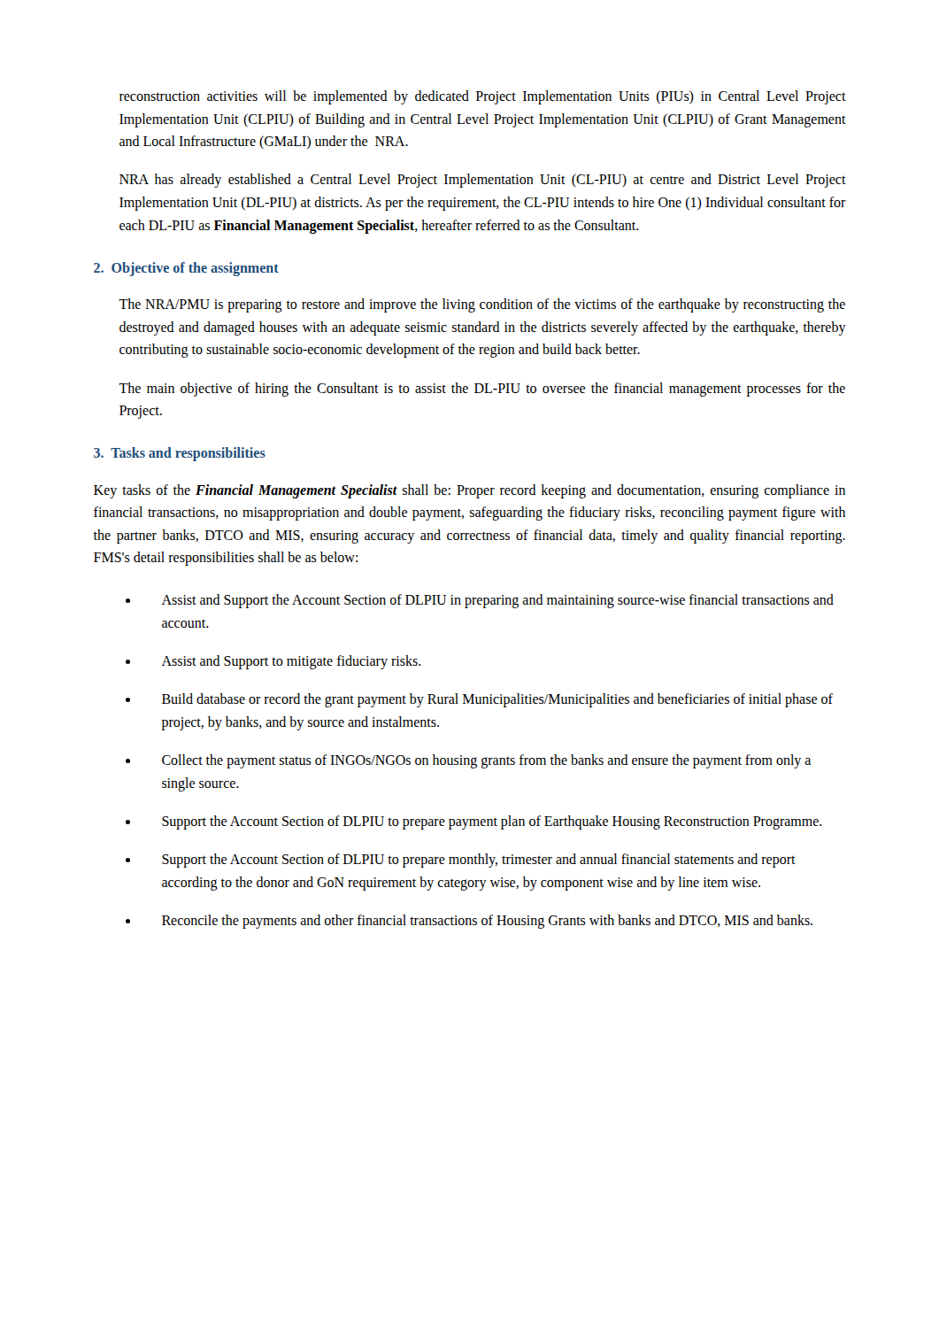reconstruction activities will be implemented by dedicated Project Implementation Units (PIUs) in Central Level Project Implementation Unit (CLPIU) of Building and in Central Level Project Implementation Unit (CLPIU) of Grant Management and Local Infrastructure (GMaLI) under the NRA.
NRA has already established a Central Level Project Implementation Unit (CL-PIU) at centre and District Level Project Implementation Unit (DL-PIU) at districts. As per the requirement, the CL-PIU intends to hire One (1) Individual consultant for each DL-PIU as Financial Management Specialist, hereafter referred to as the Consultant.
2. Objective of the assignment
The NRA/PMU is preparing to restore and improve the living condition of the victims of the earthquake by reconstructing the destroyed and damaged houses with an adequate seismic standard in the districts severely affected by the earthquake, thereby contributing to sustainable socio-economic development of the region and build back better.
The main objective of hiring the Consultant is to assist the DL-PIU to oversee the financial management processes for the Project.
3. Tasks and responsibilities
Key tasks of the Financial Management Specialist shall be: Proper record keeping and documentation, ensuring compliance in financial transactions, no misappropriation and double payment, safeguarding the fiduciary risks, reconciling payment figure with the partner banks, DTCO and MIS, ensuring accuracy and correctness of financial data, timely and quality financial reporting. FMS's detail responsibilities shall be as below:
Assist and Support the Account Section of DLPIU in preparing and maintaining source-wise financial transactions and account.
Assist and Support to mitigate fiduciary risks.
Build database or record the grant payment by Rural Municipalities/Municipalities and beneficiaries of initial phase of project, by banks, and by source and instalments.
Collect the payment status of INGOs/NGOs on housing grants from the banks and ensure the payment from only a single source.
Support the Account Section of DLPIU to prepare payment plan of Earthquake Housing Reconstruction Programme.
Support the Account Section of DLPIU to prepare monthly, trimester and annual financial statements and report according to the donor and GoN requirement by category wise, by component wise and by line item wise.
Reconcile the payments and other financial transactions of Housing Grants with banks and DTCO, MIS and banks.